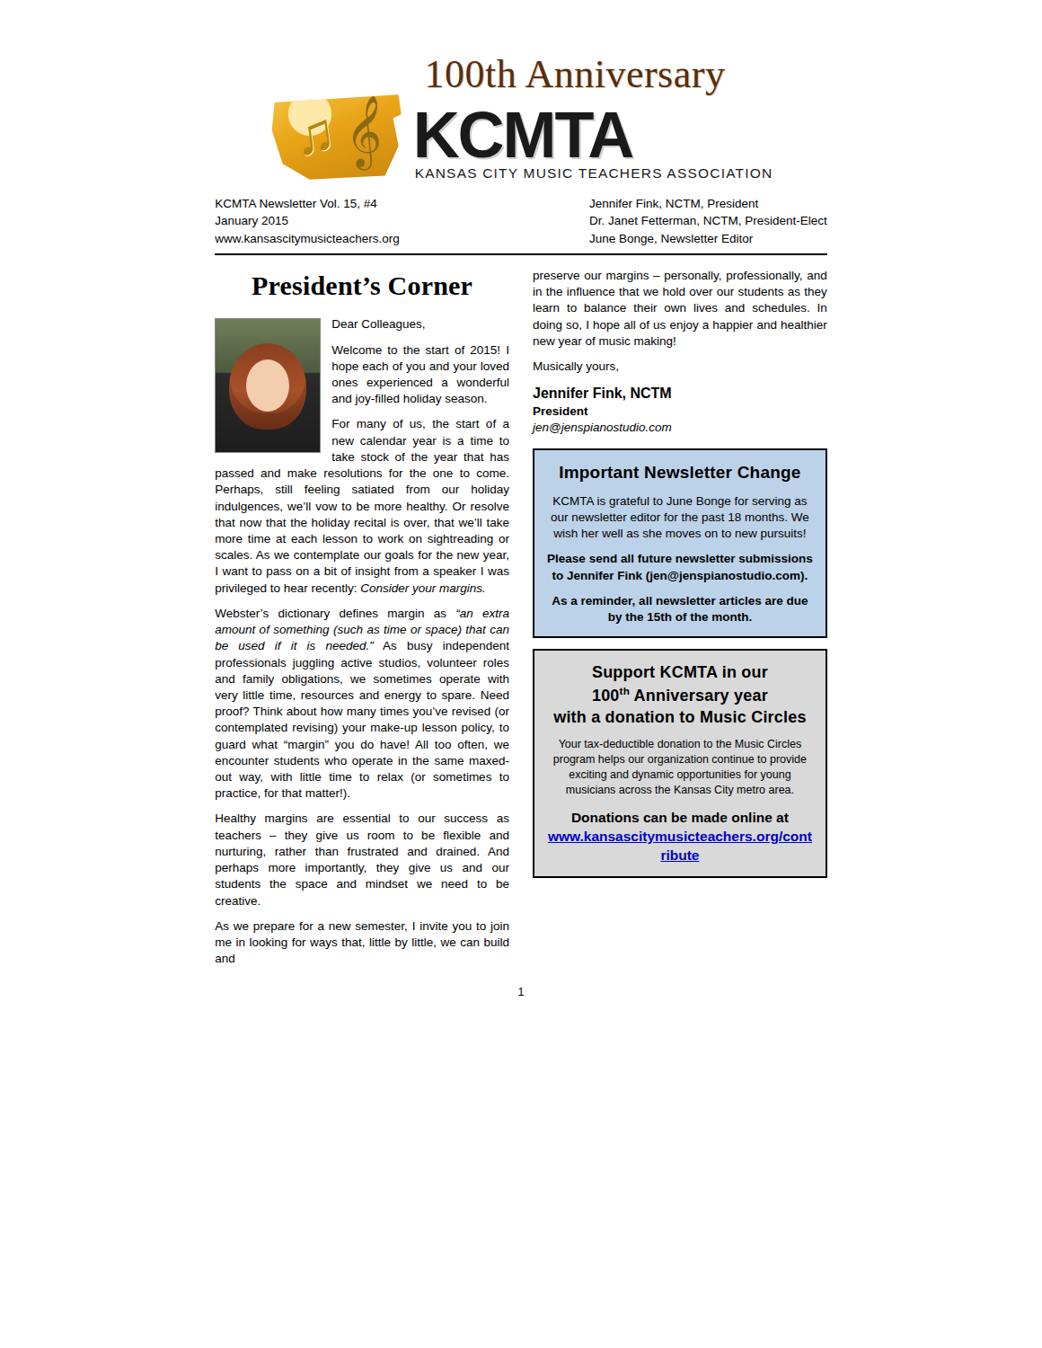100th Anniversary
♫
𝄞
KCMTA
KANSAS CITY MUSIC TEACHERS ASSOCIATION
KCMTA Newsletter Vol. 15, #4
January 2015
www.kansascitymusicteachers.org
Jennifer Fink, NCTM, President
Dr. Janet Fetterman, NCTM, President-Elect
June Bonge, Newsletter Editor
President’s Corner
Dear Colleagues,
Welcome to the start of 2015! I hope each of you and your loved ones experienced a wonderful and joy-filled holiday season.
For many of us, the start of a new calendar year is a time to take stock of the year that has passed and make resolutions for the one to come. Perhaps, still feeling satiated from our holiday indulgences, we’ll vow to be more healthy. Or resolve that now that the holiday recital is over, that we’ll take more time at each lesson to work on sightreading or scales. As we contemplate our goals for the new year, I want to pass on a bit of insight from a speaker I was privileged to hear recently: Consider your margins.
Webster’s dictionary defines margin as “an extra amount of something (such as time or space) that can be used if it is needed.” As busy independent professionals juggling active studios, volunteer roles and family obligations, we sometimes operate with very little time, resources and energy to spare. Need proof? Think about how many times you’ve revised (or contemplated revising) your make-up lesson policy, to guard what “margin” you do have! All too often, we encounter students who operate in the same maxed-out way, with little time to relax (or sometimes to practice, for that matter!).
Healthy margins are essential to our success as teachers – they give us room to be flexible and nurturing, rather than frustrated and drained. And perhaps more importantly, they give us and our students the space and mindset we need to be creative.
As we prepare for a new semester, I invite you to join me in looking for ways that, little by little, we can build and
preserve our margins – personally, professionally, and in the influence that we hold over our students as they learn to balance their own lives and schedules. In doing so, I hope all of us enjoy a happier and healthier new year of music making!
Musically yours,
Jennifer Fink, NCTM
President
jen@jenspianostudio.com
Important Newsletter Change
KCMTA is grateful to June Bonge for serving as our newsletter editor for the past 18 months. We wish her well as she moves on to new pursuits!
Please send all future newsletter submissions to Jennifer Fink (jen@jenspianostudio.com).
As a reminder, all newsletter articles are due by the 15th of the month.
Support KCMTA in our
100th Anniversary year
with a donation to Music Circles
Your tax-deductible donation to the Music Circles program helps our organization continue to provide exciting and dynamic opportunities for young musicians across the Kansas City metro area.
Donations can be made online at
www.kansascitymusicteachers.org/contribute
1